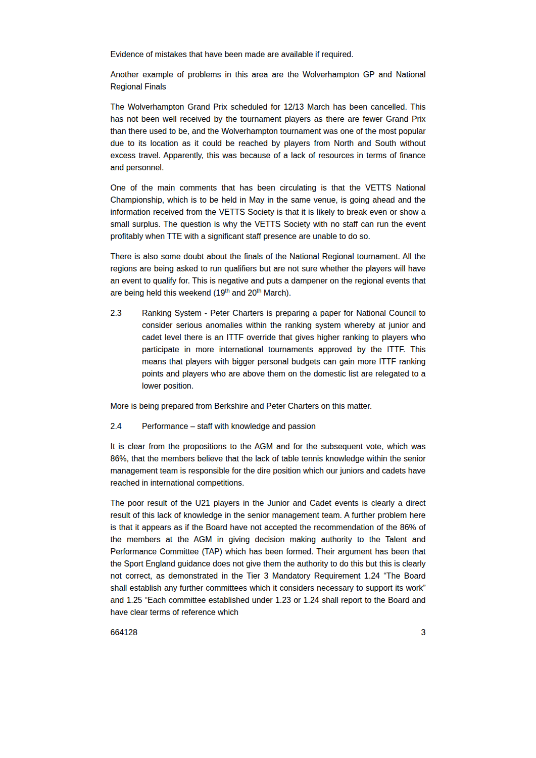Evidence of mistakes that have been made are available if required.
Another example of problems in this area are the Wolverhampton GP and National Regional Finals
The Wolverhampton Grand Prix scheduled for 12/13 March has been cancelled. This has not been well received by the tournament players as there are fewer Grand Prix than there used to be, and the Wolverhampton tournament was one of the most popular due to its location as it could be reached by players from North and South without excess travel. Apparently, this was because of a lack of resources in terms of finance and personnel.
One of the main comments that has been circulating is that the VETTS National Championship, which is to be held in May in the same venue, is going ahead and the information received from the VETTS Society is that it is likely to break even or show a small surplus. The question is why the VETTS Society with no staff can run the event profitably when TTE with a significant staff presence are unable to do so.
There is also some doubt about the finals of the National Regional tournament. All the regions are being asked to run qualifiers but are not sure whether the players will have an event to qualify for. This is negative and puts a dampener on the regional events that are being held this weekend (19th and 20th March).
2.3
Ranking System - Peter Charters is preparing a paper for National Council to consider serious anomalies within the ranking system whereby at junior and cadet level there is an ITTF override that gives higher ranking to players who participate in more international tournaments approved by the ITTF. This means that players with bigger personal budgets can gain more ITTF ranking points and players who are above them on the domestic list are relegated to a lower position.
More is being prepared from Berkshire and Peter Charters on this matter.
2.4
Performance – staff with knowledge and passion
It is clear from the propositions to the AGM and for the subsequent vote, which was 86%, that the members believe that the lack of table tennis knowledge within the senior management team is responsible for the dire position which our juniors and cadets have reached in international competitions.
The poor result of the U21 players in the Junior and Cadet events is clearly a direct result of this lack of knowledge in the senior management team. A further problem here is that it appears as if the Board have not accepted the recommendation of the 86% of the members at the AGM in giving decision making authority to the Talent and Performance Committee (TAP) which has been formed. Their argument has been that the Sport England guidance does not give them the authority to do this but this is clearly not correct, as demonstrated in the Tier 3 Mandatory Requirement 1.24 “The Board shall establish any further committees which it considers necessary to support its work” and 1.25 “Each committee established under 1.23 or 1.24 shall report to the Board and have clear terms of reference which
664128
3